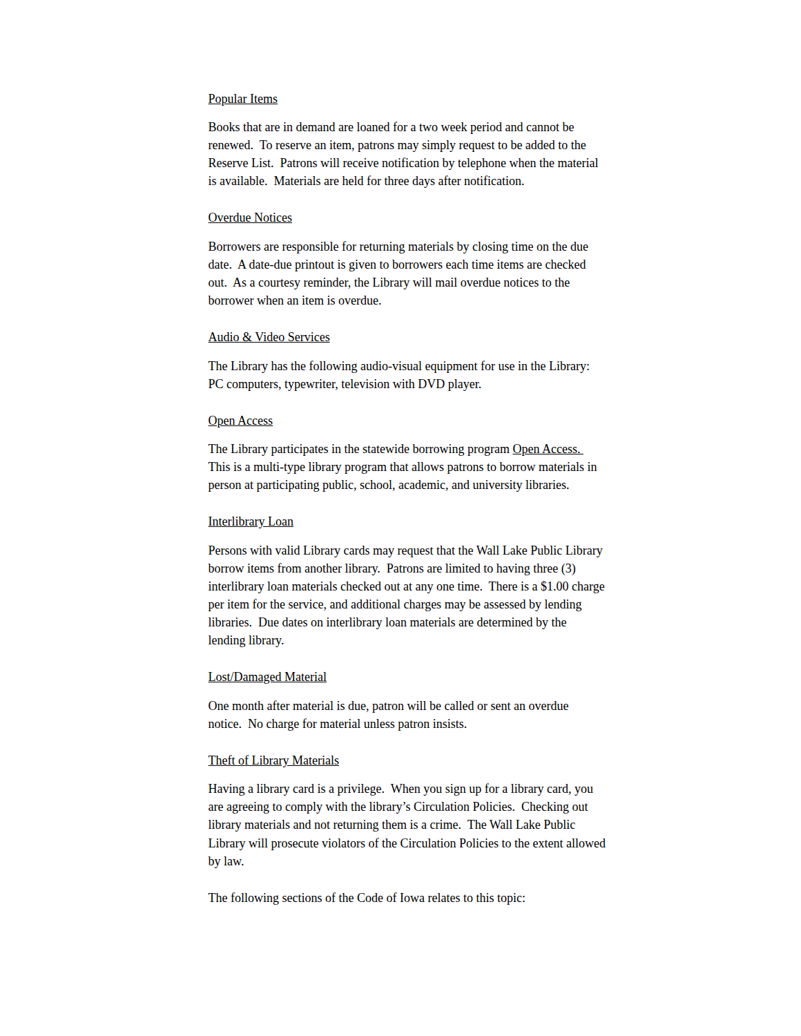Popular Items
Books that are in demand are loaned for a two week period and cannot be renewed. To reserve an item, patrons may simply request to be added to the Reserve List. Patrons will receive notification by telephone when the material is available. Materials are held for three days after notification.
Overdue Notices
Borrowers are responsible for returning materials by closing time on the due date. A date-due printout is given to borrowers each time items are checked out. As a courtesy reminder, the Library will mail overdue notices to the borrower when an item is overdue.
Audio & Video Services
The Library has the following audio-visual equipment for use in the Library: PC computers, typewriter, television with DVD player.
Open Access
The Library participates in the statewide borrowing program Open Access. This is a multi-type library program that allows patrons to borrow materials in person at participating public, school, academic, and university libraries.
Interlibrary Loan
Persons with valid Library cards may request that the Wall Lake Public Library borrow items from another library. Patrons are limited to having three (3) interlibrary loan materials checked out at any one time. There is a $1.00 charge per item for the service, and additional charges may be assessed by lending libraries. Due dates on interlibrary loan materials are determined by the lending library.
Lost/Damaged Material
One month after material is due, patron will be called or sent an overdue notice. No charge for material unless patron insists.
Theft of Library Materials
Having a library card is a privilege. When you sign up for a library card, you are agreeing to comply with the library’s Circulation Policies. Checking out library materials and not returning them is a crime. The Wall Lake Public Library will prosecute violators of the Circulation Policies to the extent allowed by law.
The following sections of the Code of Iowa relates to this topic: